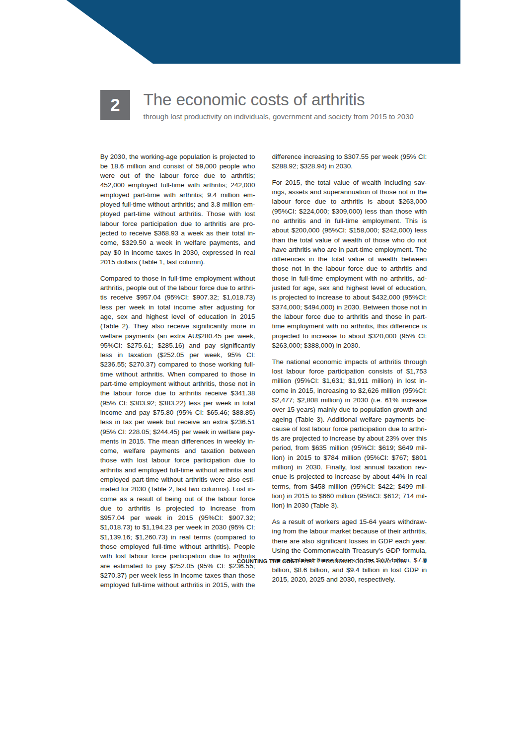2
The economic costs of arthritis
through lost productivity on individuals, government and society from 2015 to 2030
By 2030, the working-age population is projected to be 18.6 million and consist of 59,000 people who were out of the labour force due to arthritis; 452,000 employed full-time with arthritis; 242,000 employed part-time with arthritis; 9.4 million employed full-time without arthritis; and 3.8 million employed part-time without arthritis. Those with lost labour force participation due to arthritis are projected to receive $368.93 a week as their total income, $329.50 a week in welfare payments, and pay $0 in income taxes in 2030, expressed in real 2015 dollars (Table 1, last column).
Compared to those in full-time employment without arthritis, people out of the labour force due to arthritis receive $957.04 (95%CI: $907.32; $1,018.73) less per week in total income after adjusting for age, sex and highest level of education in 2015 (Table 2). They also receive significantly more in welfare payments (an extra AU$280.45 per week, 95%CI: $275.61; $285.16) and pay significantly less in taxation ($252.05 per week, 95% CI: $236.55; $270.37) compared to those working full-time without arthritis. When compared to those in part-time employment without arthritis, those not in the labour force due to arthritis receive $341.38 (95% CI: $303.92; $383.22) less per week in total income and pay $75.80 (95% CI: $65.46; $88.85) less in tax per week but receive an extra $236.51 (95% CI: 228.05; $244.45) per week in welfare payments in 2015. The mean differences in weekly income, welfare payments and taxation between those with lost labour force participation due to arthritis and employed full-time without arthritis and employed part-time without arthritis were also estimated for 2030 (Table 2, last two columns). Lost income as a result of being out of the labour force due to arthritis is projected to increase from $957.04 per week in 2015 (95%CI: $907.32; $1,018.73) to $1,194.23 per week in 2030 (95% CI: $1,139.16; $1,260.73) in real terms (compared to those employed full-time without arthritis). People with lost labour force participation due to arthritis are estimated to pay $252.05 (95% CI: $236.55; $270.37) per week less in income taxes than those employed full-time without arthritis in 2015, with the difference increasing to $307.55 per week (95% CI: $288.92; $328.94) in 2030.
For 2015, the total value of wealth including savings, assets and superannuation of those not in the labour force due to arthritis is about $263,000 (95%CI: $224,000; $309,000) less than those with no arthritis and in full-time employment. This is about $200,000 (95%CI: $158,000; $242,000) less than the total value of wealth of those who do not have arthritis who are in part-time employment. The differences in the total value of wealth between those not in the labour force due to arthritis and those in full-time employment with no arthritis, adjusted for age, sex and highest level of education, is projected to increase to about $432,000 (95%CI: $374,000; $494,000) in 2030. Between those not in the labour force due to arthritis and those in part-time employment with no arthritis, this difference is projected to increase to about $320,000 (95% CI: $263,000; $388,000) in 2030.
The national economic impacts of arthritis through lost labour force participation consists of $1,753 million (95%CI: $1,631; $1,911 million) in lost income in 2015, increasing to $2,626 million (95%CI: $2,477; $2,808 million) in 2030 (i.e. 61% increase over 15 years) mainly due to population growth and ageing (Table 3). Additional welfare payments because of lost labour force participation due to arthritis are projected to increase by about 23% over this period, from $635 million (95%CI: $619; $649 million) in 2015 to $784 million (95%CI: $767; $801 million) in 2030. Finally, lost annual taxation revenue is projected to increase by about 44% in real terms, from $458 million (95%CI: $422; $499 million) in 2015 to $660 million (95%CI: $612; 714 million) in 2030 (Table 3).
As a result of workers aged 15-64 years withdrawing from the labour market because of their arthritis, there are also significant losses in GDP each year. Using the Commonwealth Treasury's GDP formula, we calculated these losses to be $7.2 billion, $7.9 billion, $8.6 billion, and $9.4 billion in lost GDP in 2015, 2020, 2025 and 2030, respectively.
COUNTING THE COST: PART 2 ECONOMIC COSTS • MAY 2016
9